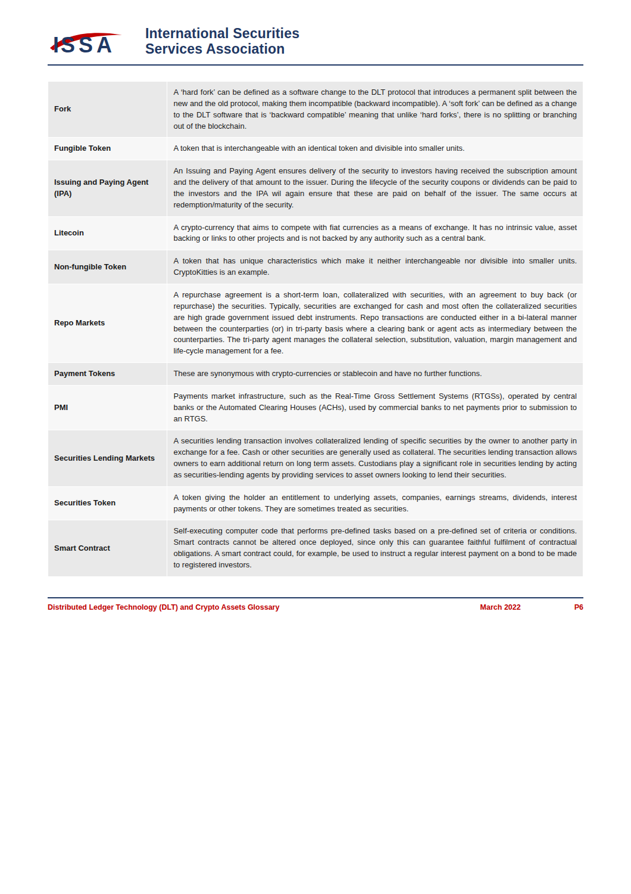I S S A
International Securities
Services Association
| Fork | A ‘hard fork’ can be defined as a software change to the DLT protocol that introduces a permanent split between the new and the old protocol, making them incompatible (backward incompatible). A ‘soft fork’ can be defined as a change to the DLT software that is ‘backward compatible’ meaning that unlike ‘hard forks’, there is no splitting or branching out of the blockchain. |
| Fungible Token | A token that is interchangeable with an identical token and divisible into smaller units. |
| Issuing and Paying Agent (IPA) | An Issuing and Paying Agent ensures delivery of the security to investors having received the subscription amount and the delivery of that amount to the issuer. During the lifecycle of the security coupons or dividends can be paid to the investors and the IPA wil again ensure that these are paid on behalf of the issuer. The same occurs at redemption/maturity of the security. |
| Litecoin | A crypto-currency that aims to compete with fiat currencies as a means of exchange. It has no intrinsic value, asset backing or links to other projects and is not backed by any authority such as a central bank. |
| Non-fungible Token | A token that has unique characteristics which make it neither interchangeable nor divisible into smaller units. CryptoKitties is an example. |
| Repo Markets | A repurchase agreement is a short-term loan, collateralized with securities, with an agreement to buy back (or repurchase) the securities. Typically, securities are exchanged for cash and most often the collateralized securities are high grade government issued debt instruments. Repo transactions are conducted either in a bi-lateral manner between the counterparties (or) in tri-party basis where a clearing bank or agent acts as intermediary between the counterparties. The tri-party agent manages the collateral selection, substitution, valuation, margin management and life-cycle management for a fee. |
| Payment Tokens | These are synonymous with crypto-currencies or stablecoin and have no further functions. |
| PMI | Payments market infrastructure, such as the Real-Time Gross Settlement Systems (RTGSs), operated by central banks or the Automated Clearing Houses (ACHs), used by commercial banks to net payments prior to submission to an RTGS. |
| Securities Lending Markets | A securities lending transaction involves collateralized lending of specific securities by the owner to another party in exchange for a fee. Cash or other securities are generally used as collateral. The securities lending transaction allows owners to earn additional return on long term assets. Custodians play a significant role in securities lending by acting as securities-lending agents by providing services to asset owners looking to lend their securities. |
| Securities Token | A token giving the holder an entitlement to underlying assets, companies, earnings streams, dividends, interest payments or other tokens. They are sometimes treated as securities. |
| Smart Contract | Self-executing computer code that performs pre-defined tasks based on a pre-defined set of criteria or conditions. Smart contracts cannot be altered once deployed, since only this can guarantee faithful fulfilment of contractual obligations. A smart contract could, for example, be used to instruct a regular interest payment on a bond to be made to registered investors. |
Distributed Ledger Technology (DLT) and Crypto Assets Glossary
March 2022
P6